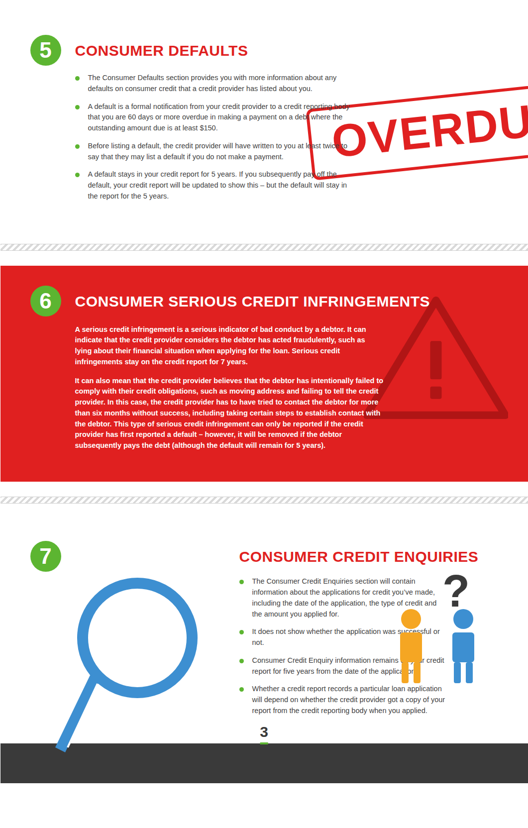5
Consumer Defaults
The Consumer Defaults section provides you with more information about any defaults on consumer credit that a credit provider has listed about you.
A default is a formal notification from your credit provider to a credit reporting body that you are 60 days or more overdue in making a payment on a debt where the outstanding amount due is at least $150.
Before listing a default, the credit provider will have written to you at least twice to say that they may list a default if you do not make a payment.
A default stays in your credit report for 5 years. If you subsequently pay off the default, your credit report will be updated to show this – but the default will stay in the report for the 5 years.
OVERDUE
6
Consumer Serious Credit Infringements
A serious credit infringement is a serious indicator of bad conduct by a debtor. It can indicate that the credit provider considers the debtor has acted fraudulently, such as lying about their financial situation when applying for the loan. Serious credit infringements stay on the credit report for 7 years.
It can also mean that the credit provider believes that the debtor has intentionally failed to comply with their credit obligations, such as moving address and failing to tell the credit provider. In this case, the credit provider has to have tried to contact the debtor for more than six months without success, including taking certain steps to establish contact with the debtor. This type of serious credit infringement can only be reported if the credit provider has first reported a default – however, it will be removed if the debtor subsequently pays the debt (although the default will remain for 5 years).
7
Consumer Credit Enquiries
The Consumer Credit Enquiries section will contain information about the applications for credit you’ve made, including the date of the application, the type of credit and the amount you applied for.
It does not show whether the application was successful or not.
Consumer Credit Enquiry information remains on your credit report for five years from the date of the application.
Whether a credit report records a particular loan application will depend on whether the credit provider got a copy of your report from the credit reporting body when you applied.
?
3